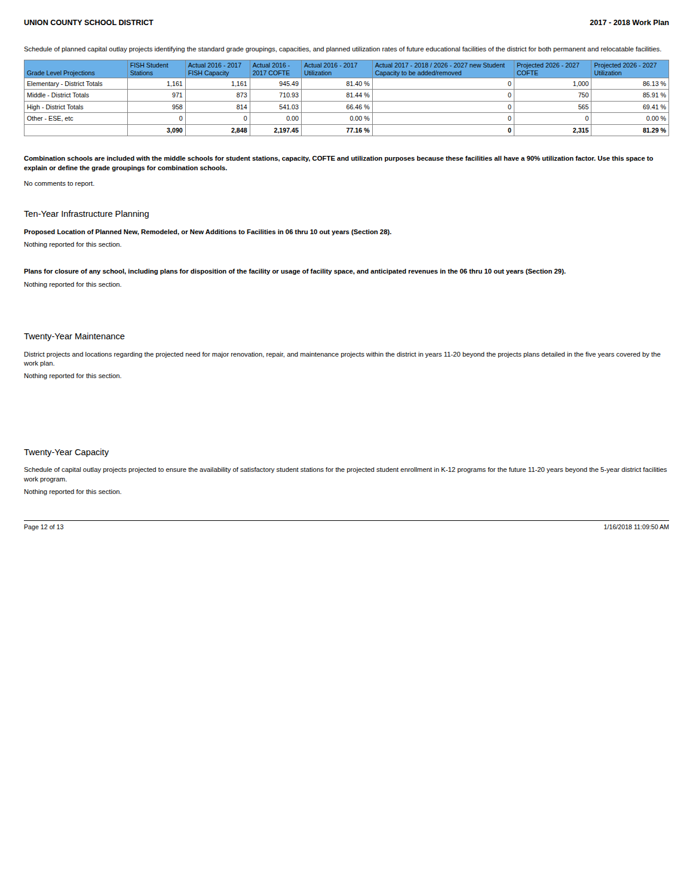UNION COUNTY SCHOOL DISTRICT 2017 - 2018 Work Plan
Schedule of planned capital outlay projects identifying the standard grade groupings, capacities, and planned utilization rates of future educational facilities of the district for both permanent and relocatable facilities.
| Grade Level Projections | FISH Student Stations | Actual 2016 - 2017 FISH Capacity | Actual 2016 - 2017 COFTE | Actual 2016 - 2017 Utilization | Actual 2017 - 2018 / 2026 - 2027 new Student Capacity to be added/removed | Projected 2026 - 2027 COFTE | Projected 2026 - 2027 Utilization |
| --- | --- | --- | --- | --- | --- | --- | --- |
| Elementary - District Totals | 1,161 | 1,161 | 945.49 | 81.40 % | 0 | 1,000 | 86.13 % |
| Middle - District Totals | 971 | 873 | 710.93 | 81.44 % | 0 | 750 | 85.91 % |
| High - District Totals | 958 | 814 | 541.03 | 66.46 % | 0 | 565 | 69.41 % |
| Other - ESE, etc | 0 | 0 | 0.00 | 0.00 % | 0 | 0 | 0.00 % |
| | 3,090 | 2,848 | 2,197.45 | 77.16 % | 0 | 2,315 | 81.29 % |
Combination schools are included with the middle schools for student stations, capacity, COFTE and utilization purposes because these facilities all have a 90% utilization factor. Use this space to explain or define the grade groupings for combination schools.
No comments to report.
Ten-Year Infrastructure Planning
Proposed Location of Planned New, Remodeled, or New Additions to Facilities in 06 thru 10 out years (Section 28).
Nothing reported for this section.
Plans for closure of any school, including plans for disposition of the facility or usage of facility space, and anticipated revenues in the 06 thru 10 out years (Section 29).
Nothing reported for this section.
Twenty-Year Maintenance
District projects and locations regarding the projected need for major renovation, repair, and maintenance projects within the district in years 11-20 beyond the projects plans detailed in the five years covered by the work plan.
Nothing reported for this section.
Twenty-Year Capacity
Schedule of capital outlay projects projected to ensure the availability of satisfactory student stations for the projected student enrollment in K-12 programs for the future 11-20 years beyond the 5-year district facilities work program.
Nothing reported for this section.
Page 12 of 13 1/16/2018 11:09:50 AM